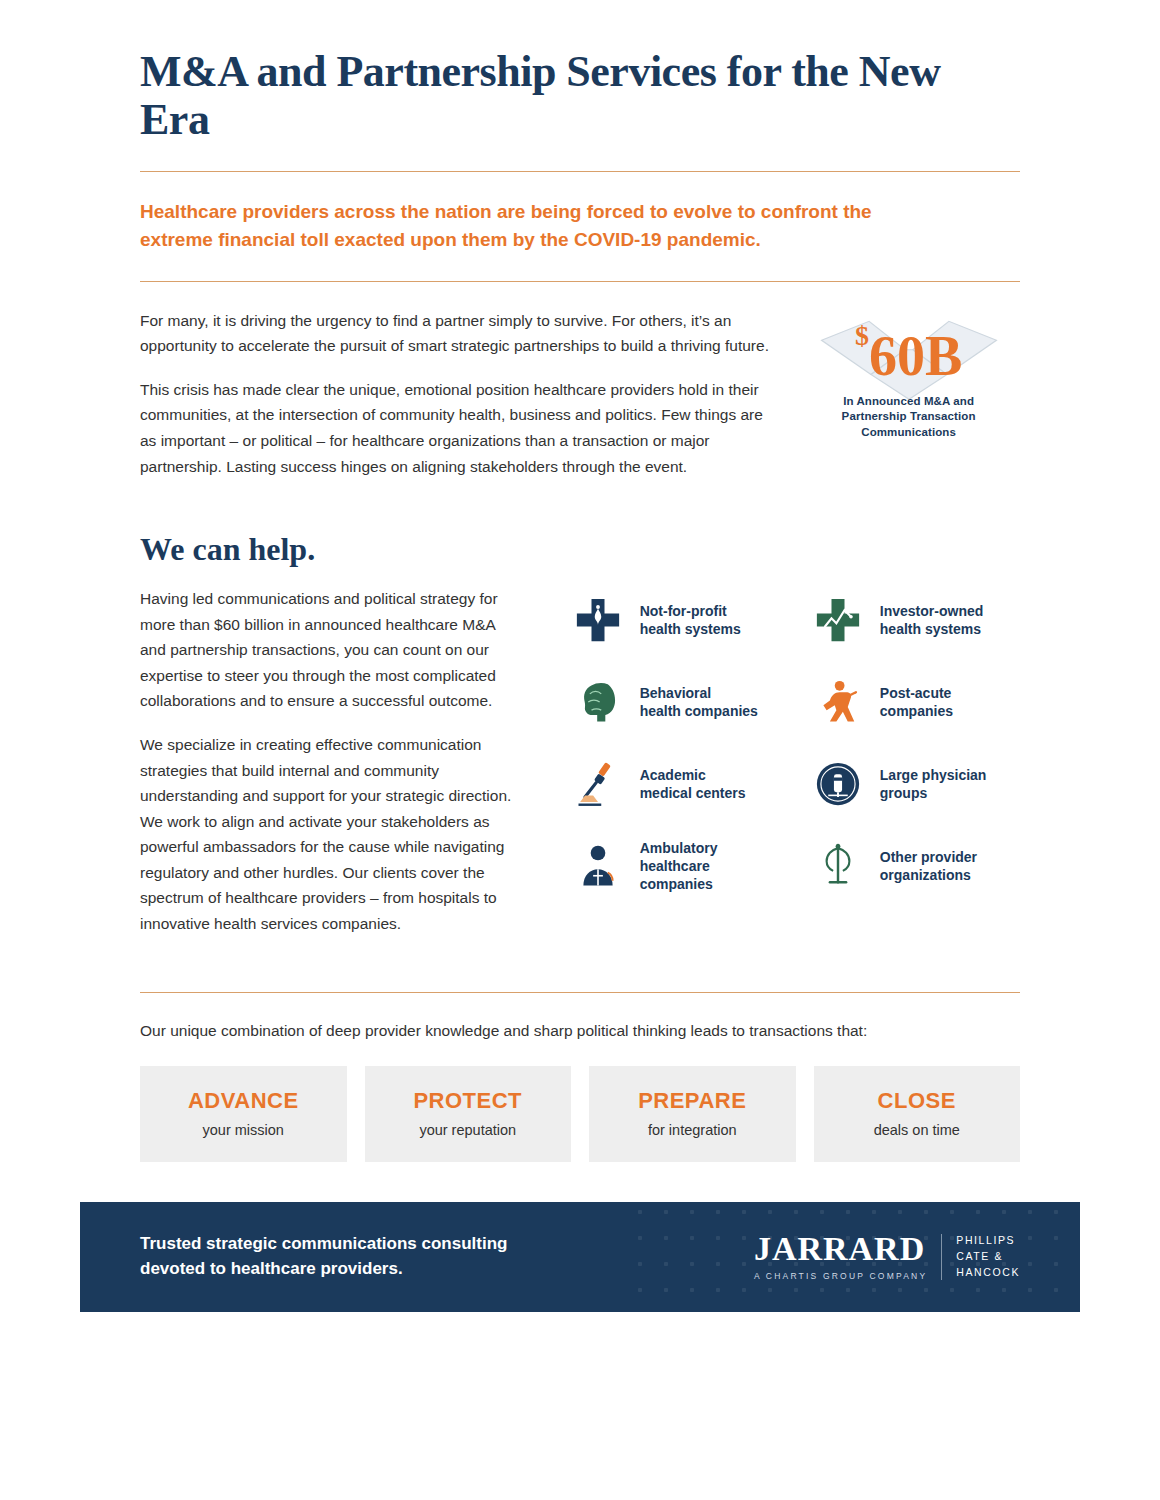M&A and Partnership Services for the New Era
Healthcare providers across the nation are being forced to evolve to confront the extreme financial toll exacted upon them by the COVID-19 pandemic.
For many, it is driving the urgency to find a partner simply to survive. For others, it’s an opportunity to accelerate the pursuit of smart strategic partnerships to build a thriving future.
This crisis has made clear the unique, emotional position healthcare providers hold in their communities, at the intersection of community health, business and politics. Few things are as important – or political – for healthcare organizations than a transaction or major partnership. Lasting success hinges on aligning stakeholders through the event.
$60B
In Announced M&A and
Partnership Transaction
Communications
We can help.
Having led communications and political strategy for more than $60 billion in announced healthcare M&A and partnership transactions, you can count on our expertise to steer you through the most complicated collaborations and to ensure a successful outcome.
We specialize in creating effective communication strategies that build internal and community understanding and support for your strategic direction. We work to align and activate your stakeholders as powerful ambassadors for the cause while navigating regulatory and other hurdles. Our clients cover the spectrum of healthcare providers – from hospitals to innovative health services companies.
Not-for-profit
health systems
Investor-owned
health systems
Behavioral
health companies
Post-acute
companies
Academic
medical centers
Large physician
groups
Ambulatory
healthcare companies
Other provider
organizations
Our unique combination of deep provider knowledge and sharp political thinking leads to transactions that:
ADVANCE
your mission
PROTECT
your reputation
PREPARE
for integration
CLOSE
deals on time
Trusted strategic communications consulting
devoted to healthcare providers.
JARRARD
A CHARTIS GROUP COMPANY
Phillips
Cate &
Hancock